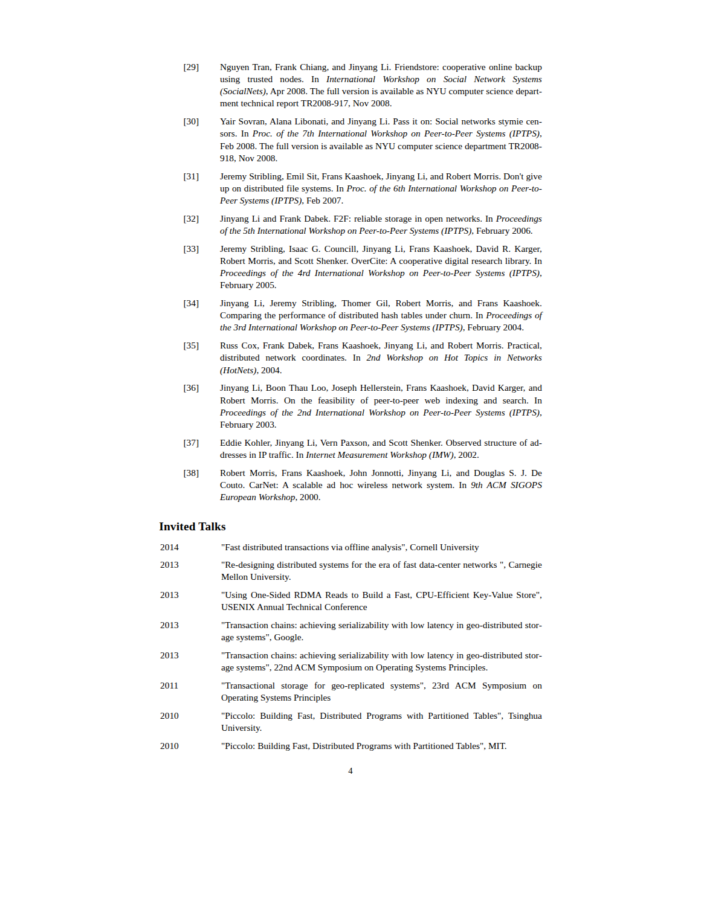[29] Nguyen Tran, Frank Chiang, and Jinyang Li. Friendstore: cooperative online backup using trusted nodes. In International Workshop on Social Network Systems (SocialNets), Apr 2008. The full version is available as NYU computer science department technical report TR2008-917, Nov 2008.
[30] Yair Sovran, Alana Libonati, and Jinyang Li. Pass it on: Social networks stymie censors. In Proc. of the 7th International Workshop on Peer-to-Peer Systems (IPTPS), Feb 2008. The full version is available as NYU computer science department TR2008-918, Nov 2008.
[31] Jeremy Stribling, Emil Sit, Frans Kaashoek, Jinyang Li, and Robert Morris. Don't give up on distributed file systems. In Proc. of the 6th International Workshop on Peer-to-Peer Systems (IPTPS), Feb 2007.
[32] Jinyang Li and Frank Dabek. F2F: reliable storage in open networks. In Proceedings of the 5th International Workshop on Peer-to-Peer Systems (IPTPS), February 2006.
[33] Jeremy Stribling, Isaac G. Councill, Jinyang Li, Frans Kaashoek, David R. Karger, Robert Morris, and Scott Shenker. OverCite: A cooperative digital research library. In Proceedings of the 4rd International Workshop on Peer-to-Peer Systems (IPTPS), February 2005.
[34] Jinyang Li, Jeremy Stribling, Thomer Gil, Robert Morris, and Frans Kaashoek. Comparing the performance of distributed hash tables under churn. In Proceedings of the 3rd International Workshop on Peer-to-Peer Systems (IPTPS), February 2004.
[35] Russ Cox, Frank Dabek, Frans Kaashoek, Jinyang Li, and Robert Morris. Practical, distributed network coordinates. In 2nd Workshop on Hot Topics in Networks (HotNets), 2004.
[36] Jinyang Li, Boon Thau Loo, Joseph Hellerstein, Frans Kaashoek, David Karger, and Robert Morris. On the feasibility of peer-to-peer web indexing and search. In Proceedings of the 2nd International Workshop on Peer-to-Peer Systems (IPTPS), February 2003.
[37] Eddie Kohler, Jinyang Li, Vern Paxson, and Scott Shenker. Observed structure of addresses in IP traffic. In Internet Measurement Workshop (IMW), 2002.
[38] Robert Morris, Frans Kaashoek, John Jonnotti, Jinyang Li, and Douglas S. J. De Couto. CarNet: A scalable ad hoc wireless network system. In 9th ACM SIGOPS European Workshop, 2000.
Invited Talks
| 2014 | "Fast distributed transactions via offline analysis", Cornell University |
| 2013 | "Re-designing distributed systems for the era of fast data-center networks ", Carnegie Mellon University. |
| 2013 | "Using One-Sided RDMA Reads to Build a Fast, CPU-Efficient Key-Value Store", USENIX Annual Technical Conference |
| 2013 | "Transaction chains: achieving serializability with low latency in geo-distributed storage systems", Google. |
| 2013 | "Transaction chains: achieving serializability with low latency in geo-distributed storage systems", 22nd ACM Symposium on Operating Systems Principles. |
| 2011 | "Transactional storage for geo-replicated systems", 23rd ACM Symposium on Operating Systems Principles |
| 2010 | "Piccolo: Building Fast, Distributed Programs with Partitioned Tables", Tsinghua University. |
| 2010 | "Piccolo: Building Fast, Distributed Programs with Partitioned Tables", MIT. |
4